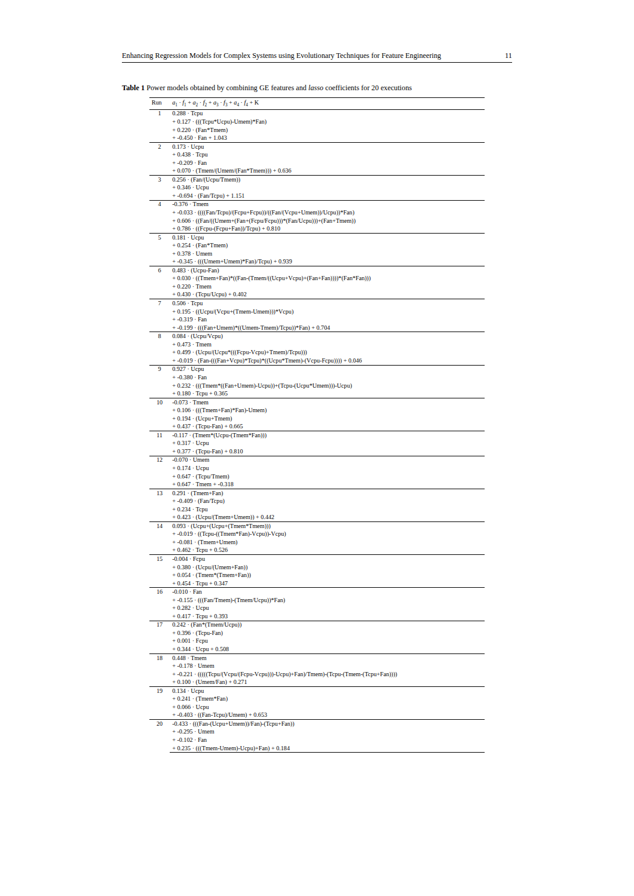Enhancing Regression Models for Complex Systems using Evolutionary Techniques for Feature Engineering 11
Table 1 Power models obtained by combining GE features and lasso coefficients for 20 executions
| Run | a 1 · f 1 + a 2 · f 2 + a 3 · f 3 + a 4 · f 4 + K |
| --- | --- |
| 1 | 0.288 · Tcpu |
| + 0.127 · (((Tcpu*Ucpu)-Umem)*Fan) |
| + 0.220 · (Fan*Tmem) |
| + -0.450 · Fan + 1.043 |
| 2 | 0.173 · Ucpu |
| + 0.438 · Tcpu |
| + -0.209 · Fan |
| + 0.070 · (Tmem/(Umem/(Fan*Tmem))) + 0.636 |
| 3 | 0.256 · (Fan/(Ucpu/Tmem)) |
| + 0.346 · Ucpu |
| + -0.694 · (Fan/Tcpu) + 1.151 |
| 4 | -0.376 · Tmem |
| + -0.033 · ((((Fan/Tcpu)/(Fcpu+Fcpu))/((Fan/(Vcpu+Umem))/Ucpu))*Fan) |
| + 0.606 · ((Fan/((Umem+(Fan+(Fcpu/Fcpu)))*(Fan/Ucpu)))+(Fan+Tmem)) |
| + 0.786 · ((Fcpu-(Fcpu+Fan))/Tcpu) + 0.810 |
| 5 | 0.181 · Ucpu |
| + 0.254 · (Fan*Tmem) |
| + 0.378 · Umem |
| + -0.345 · (((Umem+Umem)*Fan)/Tcpu) + 0.939 |
| 6 | 0.483 · (Ucpu-Fan) |
| + 0.030 · ((Tmem+Fan)*((Fan-(Tmem/((Ucpu+Vcpu)+(Fan+Fan))))*(Fan*Fan))) |
| + 0.220 · Tmem |
| + 0.430 · (Tcpu/Ucpu) + 0.402 |
| 7 | 0.506 · Tcpu |
| + 0.195 · ((Ucpu/(Vcpu+(Tmem-Umem)))*Vcpu) |
| + -0.319 · Fan |
| + -0.199 · (((Fan+Umem)*((Umem-Tmem)/Tcpu))*Fan) + 0.704 |
| 8 | 0.084 · (Ucpu/Vcpu) |
| + 0.473 · Tmem |
| + 0.499 · (Ucpu/(Ucpu*(((Fcpu-Vcpu)+Tmem)/Tcpu))) |
| + -0.019 · (Fan-(((Fan+Vcpu)*Tcpu)*((Ucpu*Tmem)-(Vcpu-Fcpu)))) + 0.046 |
| 9 | 0.927 · Ucpu |
| + -0.380 · Fan |
| + 0.232 · (((Tmem*((Fan+Umem)-Ucpu))+(Tcpu-(Ucpu*Umem)))-Ucpu) |
| + 0.180 · Tcpu + 0.365 |
| 10 | -0.073 · Tmem |
| + 0.106 · (((Tmem+Fan)*Fan)-Umem) |
| + 0.194 · (Ucpu+Tmem) |
| + 0.437 · (Tcpu-Fan) + 0.665 |
| 11 | -0.117 · (Tmem*(Ucpu-(Tmem*Fan))) |
| + 0.317 · Ucpu |
| + 0.377 · (Tcpu-Fan) + 0.810 |
| 12 | -0.070 · Umem |
| + 0.174 · Ucpu |
| + 0.647 · (Tcpu/Tmem) |
| + 0.647 · Tmem + -0.318 |
| 13 | 0.291 · (Tmem+Fan) |
| + -0.409 · (Fan/Tcpu) |
| + 0.234 · Tcpu |
| + 0.423 · (Ucpu/(Tmem+Umem)) + 0.442 |
| 14 | 0.093 · (Ucpu+(Ucpu+(Tmem*Tmem))) |
| + -0.019 · ((Tcpu-((Tmem*Fan)-Vcpu))-Vcpu) |
| + -0.081 · (Tmem+Umem) |
| + 0.462 · Tcpu + 0.526 |
| 15 | -0.004 · Fcpu |
| + 0.380 · (Ucpu/(Umem+Fan)) |
| + 0.054 · (Tmem*(Tmem+Fan)) |
| + 0.454 · Tcpu + 0.347 |
| 16 | -0.010 · Fan |
| + -0.155 · (((Fan/Tmem)-(Tmem/Ucpu))*Fan) |
| + 0.282 · Ucpu |
| + 0.417 · Tcpu + 0.393 |
| 17 | 0.242 · (Fan*(Tmem/Ucpu)) |
| + 0.396 · (Tcpu-Fan) |
| + 0.001 · Fcpu |
| + 0.344 · Ucpu + 0.508 |
| 18 | 0.448 · Tmem |
| + -0.178 · Umem |
| + -0.221 · (((((Tcpu/(Vcpu/(Fcpu-Vcpu)))-Ucpu)+Fan)/Tmem)-(Tcpu-(Tmem-(Tcpu+Fan)))) |
| + 0.100 · (Umem/Fan) + 0.271 |
| 19 | 0.134 · Ucpu |
| + 0.241 · (Tmem*Fan) |
| + 0.066 · Ucpu |
| + -0.403 · ((Fan-Tcpu)/Umem) + 0.653 |
| 20 | -0.433 · (((Fan-(Ucpu+Umem))/Fan)-(Tcpu+Fan)) |
| + -0.295 · Umem |
| + -0.102 · Fan |
| + 0.235 · (((Tmem-Umem)-Ucpu)+Fan) + 0.184 |